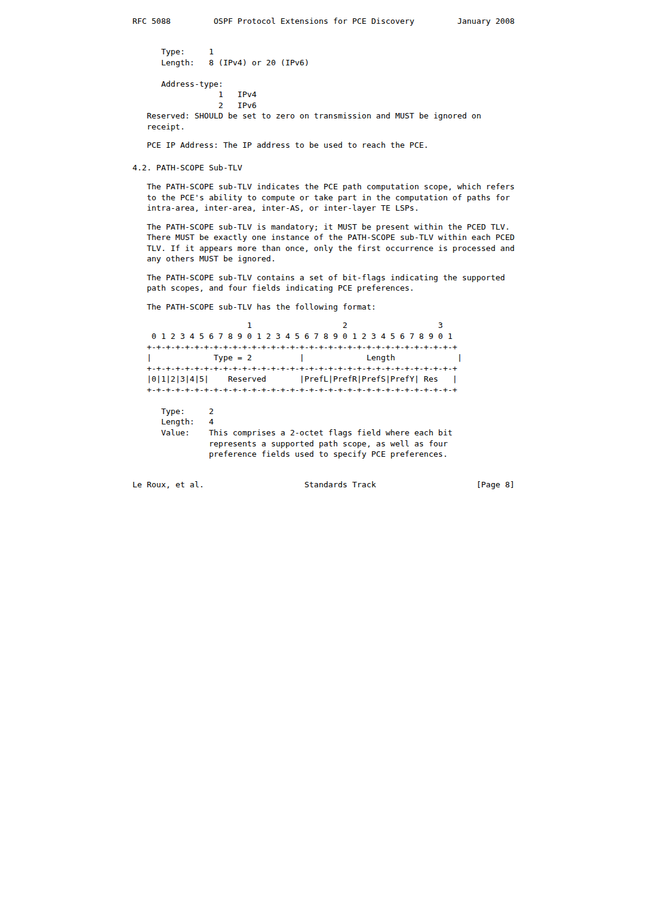RFC 5088 OSPF Protocol Extensions for PCE Discovery January 2008
      Type:     1
      Length:   8 (IPv4) or 20 (IPv6)

      Address-type:
                  1   IPv4
                  2   IPv6
Reserved: SHOULD be set to zero on transmission and MUST be ignored on receipt.
PCE IP Address: The IP address to be used to reach the PCE.
4.2. PATH-SCOPE Sub-TLV
The PATH-SCOPE sub-TLV indicates the PCE path computation scope, which refers to the PCE's ability to compute or take part in the computation of paths for intra-area, inter-area, inter-AS, or inter-layer TE LSPs.
The PATH-SCOPE sub-TLV is mandatory; it MUST be present within the PCED TLV. There MUST be exactly one instance of the PATH-SCOPE sub-TLV within each PCED TLV. If it appears more than once, only the first occurrence is processed and any others MUST be ignored.
The PATH-SCOPE sub-TLV contains a set of bit-flags indicating the supported path scopes, and four fields indicating PCE preferences.
The PATH-SCOPE sub-TLV has the following format:
                        1                   2                   3
    0 1 2 3 4 5 6 7 8 9 0 1 2 3 4 5 6 7 8 9 0 1 2 3 4 5 6 7 8 9 0 1
   +-+-+-+-+-+-+-+-+-+-+-+-+-+-+-+-+-+-+-+-+-+-+-+-+-+-+-+-+-+-+-+-+
   |             Type = 2          |             Length             |
   +-+-+-+-+-+-+-+-+-+-+-+-+-+-+-+-+-+-+-+-+-+-+-+-+-+-+-+-+-+-+-+-+
   |0|1|2|3|4|5|    Reserved       |PrefL|PrefR|PrefS|PrefY| Res   |
   +-+-+-+-+-+-+-+-+-+-+-+-+-+-+-+-+-+-+-+-+-+-+-+-+-+-+-+-+-+-+-+-+

      Type:     2
      Length:   4
      Value:    This comprises a 2-octet flags field where each bit
                represents a supported path scope, as well as four
                preference fields used to specify PCE preferences.
Le Roux, et al. Standards Track [Page 8]